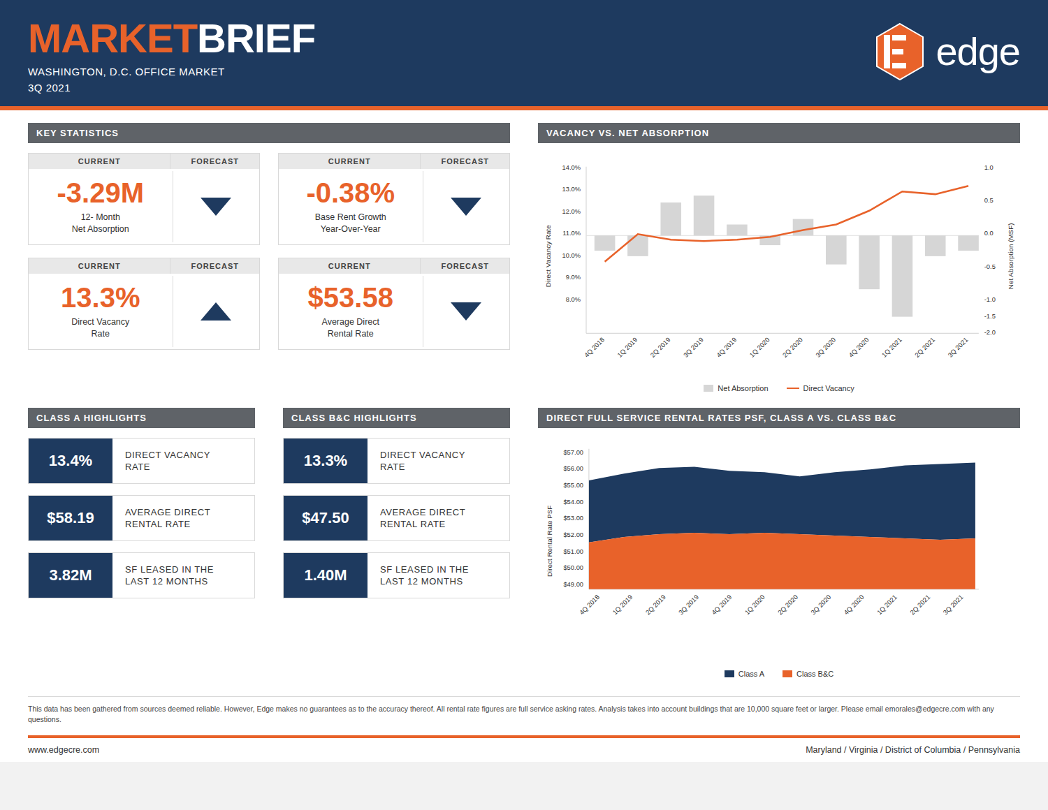MARKET BRIEF
WASHINGTON, D.C. OFFICE MARKET
3Q 2021
edge
KEY STATISTICS
CURRENT FORECAST
-3.29M 12- Month
Net Absorption
CURRENT FORECAST
-0.38% Base Rent Growth
Year-Over-Year
CURRENT FORECAST
13.3% Direct Vacancy
Rate
CURRENT FORECAST
$53.58 Average Direct
Rental Rate
VACANCY VS. NET ABSORPTION
14.0% 13.0% 12.0% 11.0% 10.0% 9.0% 8.0% 1.0 0.5 0.0 -0.5 -1.0 -1.5 -2.0 Direct Vacancy Rate Net Absorption (MSF) 4Q 2018 1Q 2019 2Q 2019 3Q 2019 4Q 2019 1Q 2020 2Q 2020 3Q 2020 4Q 2020 1Q 2021 2Q 2021 3Q 2021
Net Absorption Direct Vacancy
CLASS A HIGHLIGHTS
13.4%
DIRECT VACANCY
RATE
$58.19
AVERAGE DIRECT
RENTAL RATE
3.82M
SF LEASED IN THE
LAST 12 MONTHS
CLASS B&C HIGHLIGHTS
13.3%
DIRECT VACANCY
RATE
$47.50
AVERAGE DIRECT
RENTAL RATE
1.40M
SF LEASED IN THE
LAST 12 MONTHS
DIRECT FULL SERVICE RENTAL RATES PSF, CLASS A VS. CLASS B&C
$57.00 $56.00 $55.00 $54.00 $53.00 $52.00 $51.00 $50.00 $49.00 Direct Rental Rate PSF 4Q 2018 1Q 2019 2Q 2019 3Q 2019 4Q 2019 1Q 2020 2Q 2020 3Q 2020 4Q 2020 1Q 2021 2Q 2021 3Q 2021
Class A Class B&C
This data has been gathered from sources deemed reliable. However, Edge makes no guarantees as to the accuracy thereof. All rental rate figures are full service asking rates. Analysis takes into account buildings that are 10,000 square feet or larger. Please email emorales@edgecre.com with any questions.
www.edgecre.com Maryland / Virginia / District of Columbia / Pennsylvania